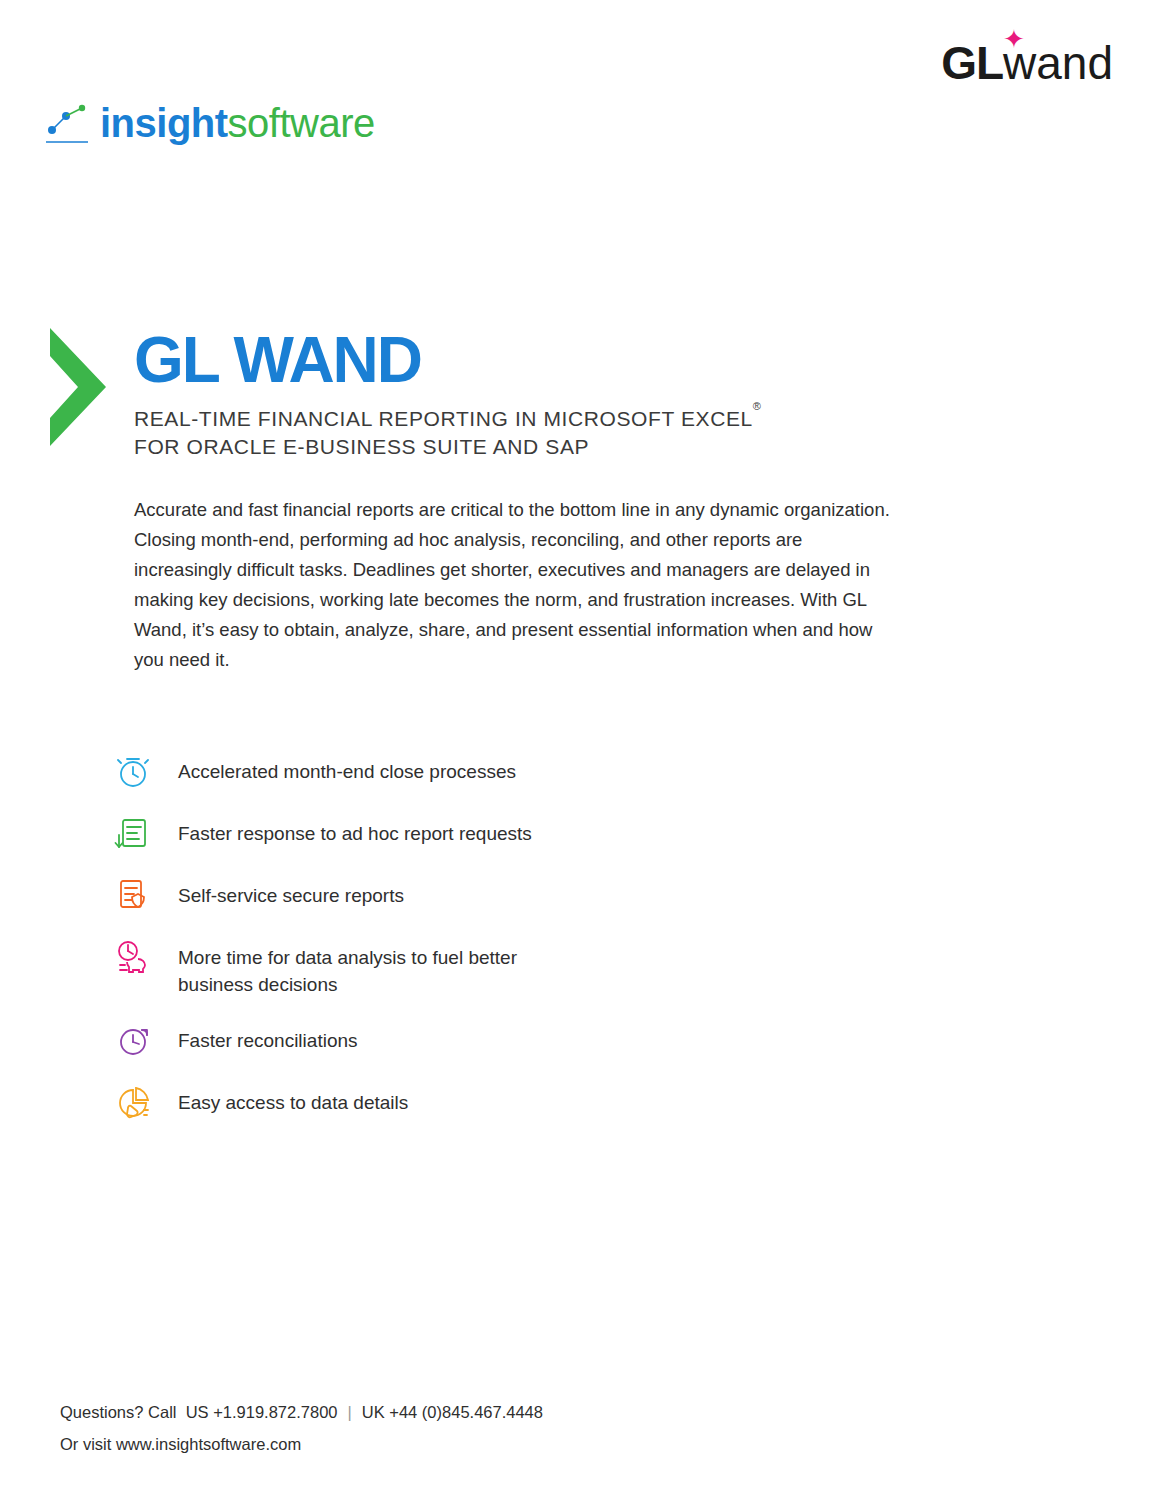insight software
✦ GL wand
GL WAND
Real-time financial reporting in Microsoft Excel®
for Oracle E-Business Suite and SAP
Accurate and fast financial reports are critical to the bottom line in any dynamic organization. Closing month-end, performing ad hoc analysis, reconciling, and other reports are increasingly difficult tasks. Deadlines get shorter, executives and managers are delayed in making key decisions, working late becomes the norm, and frustration increases. With GL Wand, it’s easy to obtain, analyze, share, and present essential information when and how you need it.
Accelerated month-end close processes
Faster response to ad hoc report requests
Self-service secure reports
More time for data analysis to fuel better
business decisions
Faster reconciliations
Easy access to data details
Questions? Call US +1.919.872.7800|UK +44 (0)845.467.4448
Or visit www.insightsoftware.com